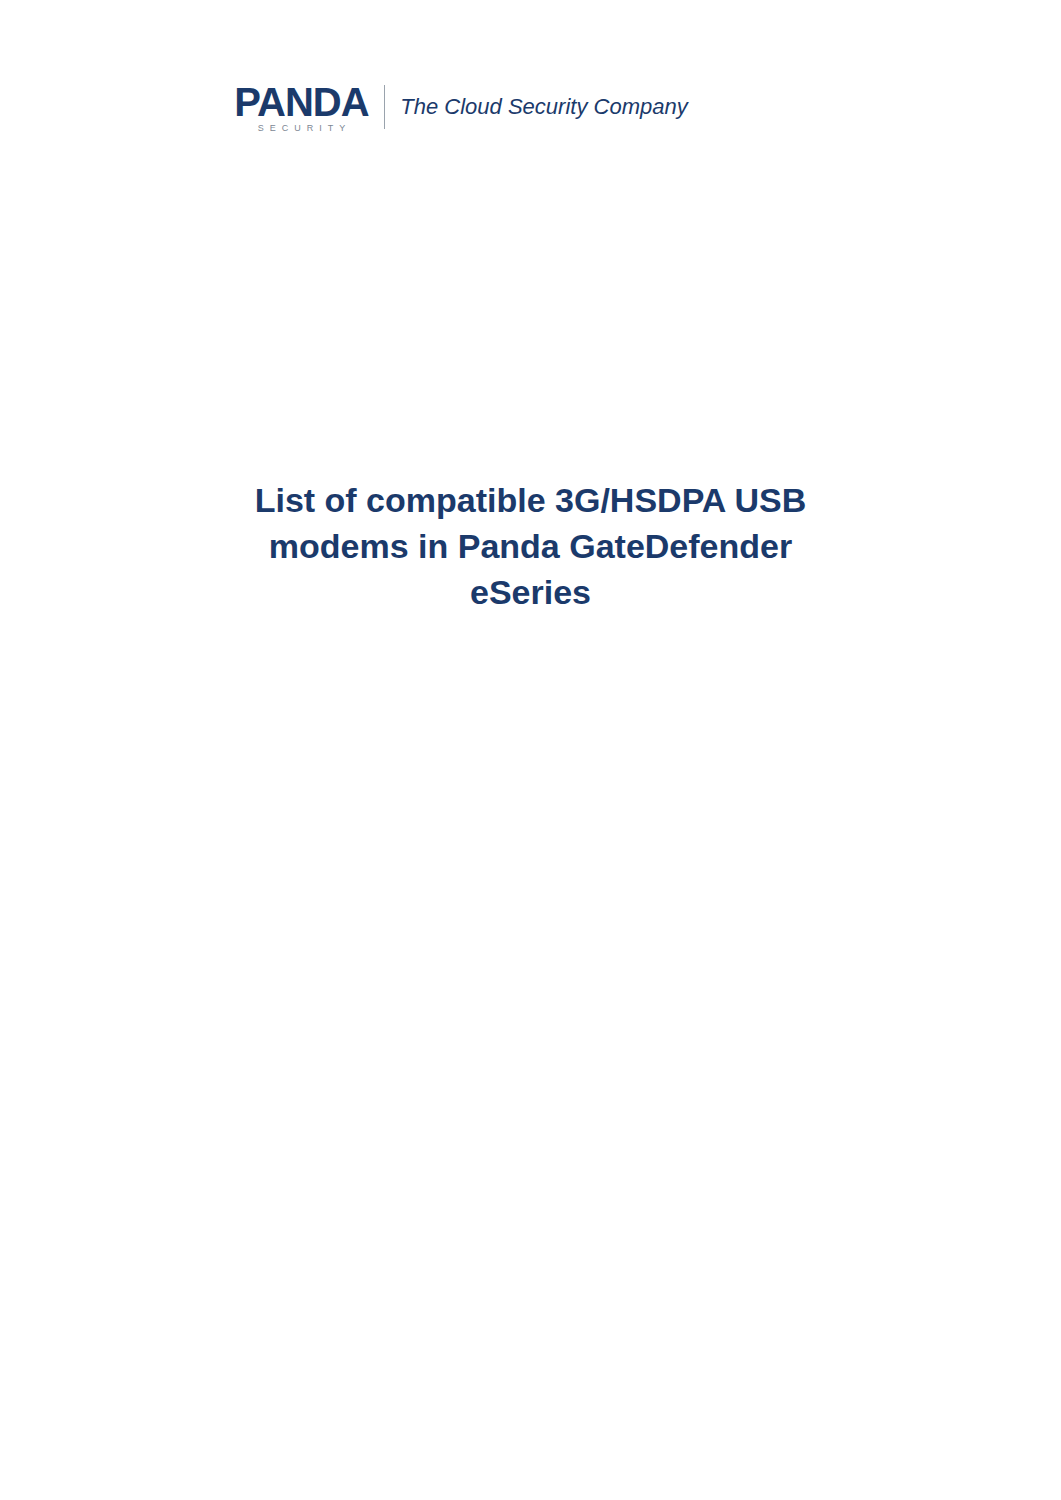PANDA SECURITY
The Cloud Security Company
List of compatible 3G/HSDPA USB modems in Panda GateDefender eSeries